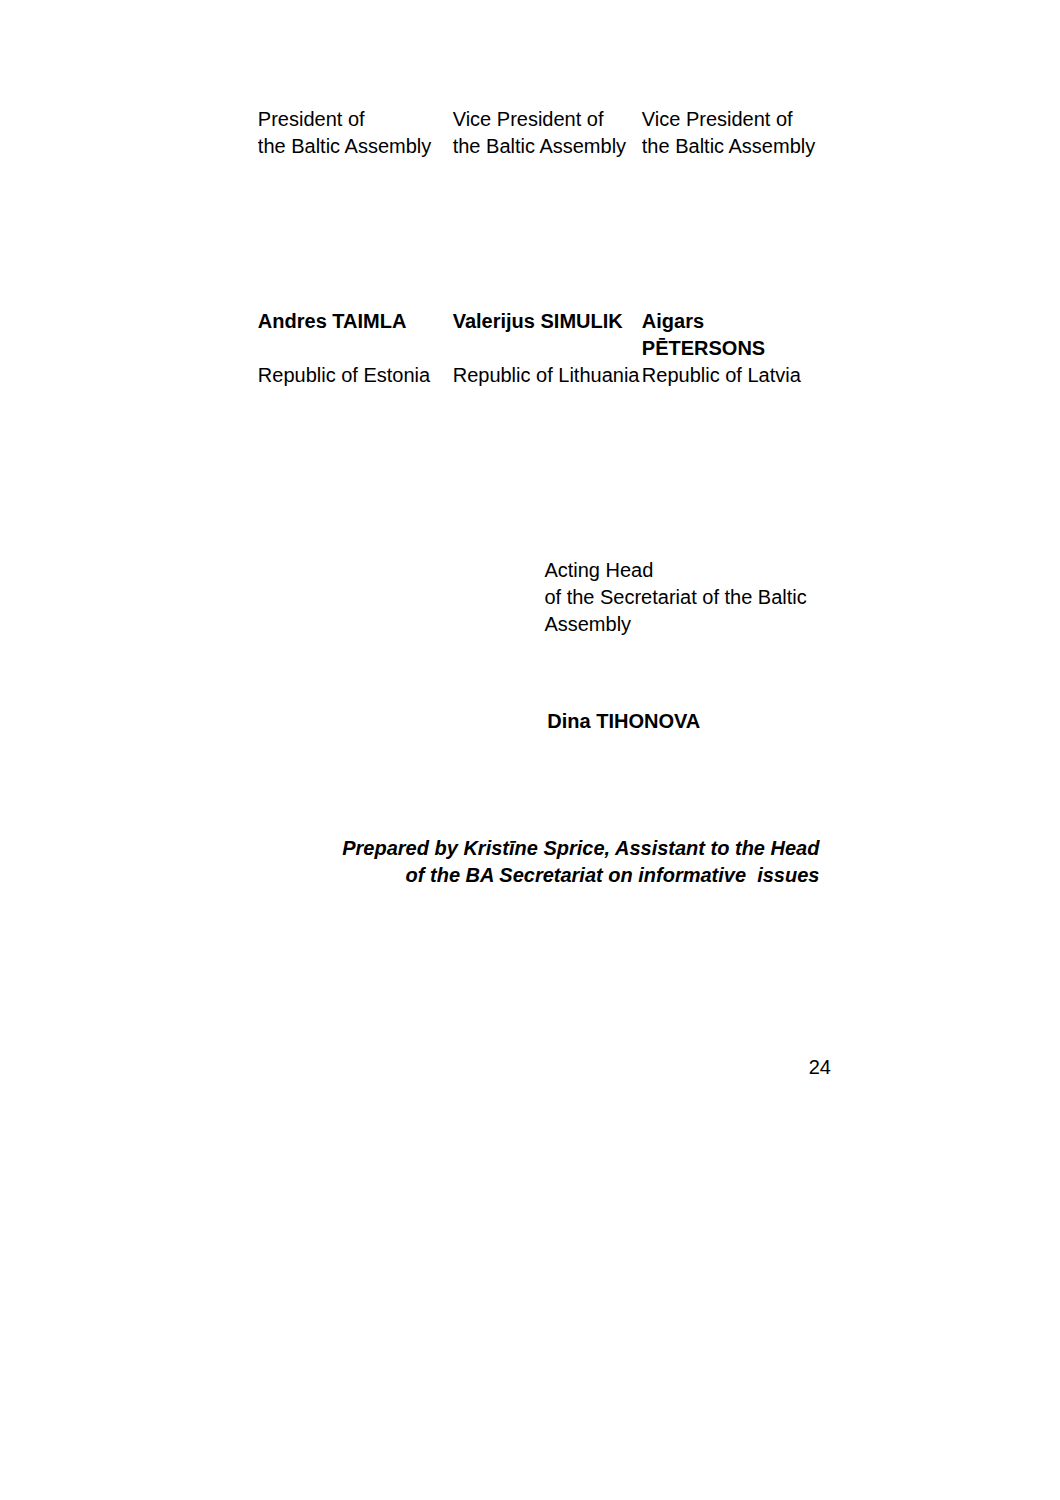| President of the Baltic Assembly | Vice President of the Baltic Assembly | Vice President of the Baltic Assembly |
| Andres TAIMLA | Valerijus SIMULIK | Aigars PĒTERSONS |
| Republic of Estonia | Republic of Lithuania | Republic of Latvia |
| | Acting Head of the Secretariat of the Baltic Assembly Dina TIHONOVA |
Prepared by Kristīne Sprice, Assistant to the Head
of the BA Secretariat on informative issues
24